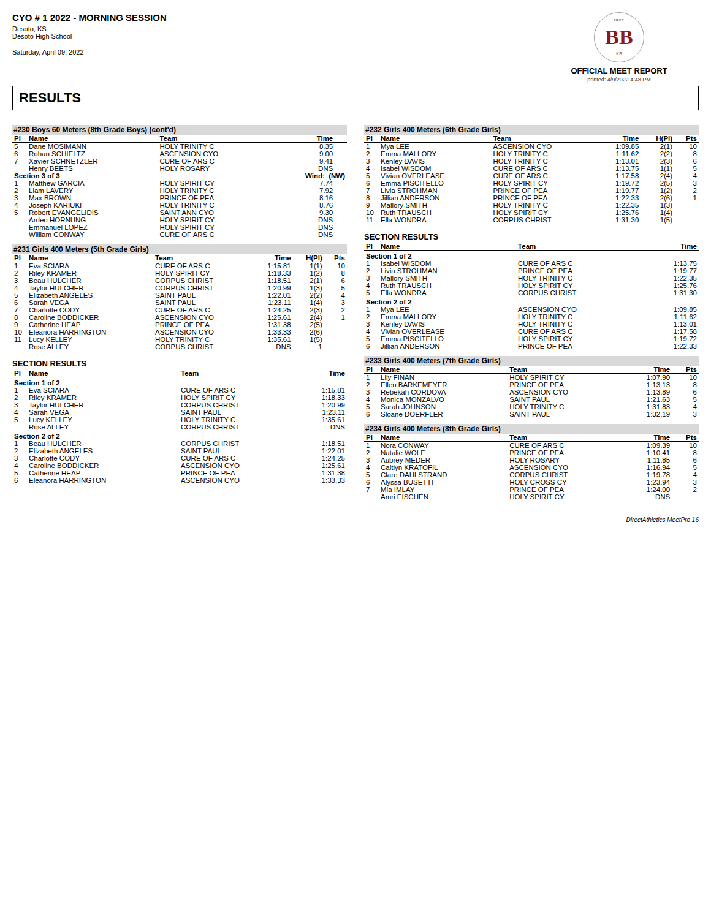CYO # 1 2022 - MORNING SESSION
Desoto, KS
Desoto High School
Saturday, April 09, 2022
race BB KS
OFFICIAL MEET REPORT
printed: 4/9/2022 4:48 PM
RESULTS
#230 Boys 60 Meters (8th Grade Boys) (cont'd)
| Pl | Name | Team | Time | |
| --- | --- | --- | --- | --- |
| 5 | Dane MOSIMANN | HOLY TRINITY C | 8.35 | |
| 6 | Rohan SCHIELTZ | ASCENSION CYO | 9.00 | |
| 7 | Xavier SCHNETZLER | CURE OF ARS C | 9.41 | |
| | Henry BEETS | HOLY ROSARY | DNS | |
| Section 3 of 3 | Wind: (NW) |
| 1 | Matthew GARCIA | HOLY SPIRIT CY | 7.74 | |
| 2 | Liam LAVERY | HOLY TRINITY C | 7.92 | |
| 3 | Max BROWN | PRINCE OF PEA | 8.16 | |
| 4 | Joseph KARIUKI | HOLY TRINITY C | 8.76 | |
| 5 | Robert EVANGELIDIS | SAINT ANN CYO | 9.30 | |
| | Arden HORNUNG | HOLY SPIRIT CY | DNS | |
| | Emmanuel LOPEZ | HOLY SPIRIT CY | DNS | |
| | William CONWAY | CURE OF ARS C | DNS | |
#231 Girls 400 Meters (5th Grade Girls)
| Pl | Name | Team | Time | H(Pl) | Pts |
| --- | --- | --- | --- | --- | --- |
| 1 | Eva SCIARA | CURE OF ARS C | 1:15.81 | 1(1) | 10 |
| 2 | Riley KRAMER | HOLY SPIRIT CY | 1:18.33 | 1(2) | 8 |
| 3 | Beau HULCHER | CORPUS CHRIST | 1:18.51 | 2(1) | 6 |
| 4 | Taylor HULCHER | CORPUS CHRIST | 1:20.99 | 1(3) | 5 |
| 5 | Elizabeth ANGELES | SAINT PAUL | 1:22.01 | 2(2) | 4 |
| 6 | Sarah VEGA | SAINT PAUL | 1:23.11 | 1(4) | 3 |
| 7 | Charlotte CODY | CURE OF ARS C | 1:24.25 | 2(3) | 2 |
| 8 | Caroline BODDICKER | ASCENSION CYO | 1:25.61 | 2(4) | 1 |
| 9 | Catherine HEAP | PRINCE OF PEA | 1:31.38 | 2(5) | |
| 10 | Eleanora HARRINGTON | ASCENSION CYO | 1:33.33 | 2(6) | |
| 11 | Lucy KELLEY | HOLY TRINITY C | 1:35.61 | 1(5) | |
| | Rose ALLEY | CORPUS CHRIST | DNS | 1 | |
SECTION RESULTS
| Pl | Name | Team | Time |
| --- | --- | --- | --- |
| Section 1 of 2 |
| 1 | Eva SCIARA | CURE OF ARS C | 1:15.81 |
| 2 | Riley KRAMER | HOLY SPIRIT CY | 1:18.33 |
| 3 | Taylor HULCHER | CORPUS CHRIST | 1:20.99 |
| 4 | Sarah VEGA | SAINT PAUL | 1:23.11 |
| 5 | Lucy KELLEY | HOLY TRINITY C | 1:35.61 |
| | Rose ALLEY | CORPUS CHRIST | DNS |
| Section 2 of 2 |
| 1 | Beau HULCHER | CORPUS CHRIST | 1:18.51 |
| 2 | Elizabeth ANGELES | SAINT PAUL | 1:22.01 |
| 3 | Charlotte CODY | CURE OF ARS C | 1:24.25 |
| 4 | Caroline BODDICKER | ASCENSION CYO | 1:25.61 |
| 5 | Catherine HEAP | PRINCE OF PEA | 1:31.38 |
| 6 | Eleanora HARRINGTON | ASCENSION CYO | 1:33.33 |
#232 Girls 400 Meters (6th Grade Girls)
| Pl | Name | Team | Time | H(Pl) | Pts |
| --- | --- | --- | --- | --- | --- |
| 1 | Mya LEE | ASCENSION CYO | 1:09.85 | 2(1) | 10 |
| 2 | Emma MALLORY | HOLY TRINITY C | 1:11.62 | 2(2) | 8 |
| 3 | Kenley DAVIS | HOLY TRINITY C | 1:13.01 | 2(3) | 6 |
| 4 | Isabel WISDOM | CURE OF ARS C | 1:13.75 | 1(1) | 5 |
| 5 | Vivian OVERLEASE | CURE OF ARS C | 1:17.58 | 2(4) | 4 |
| 6 | Emma PISCITELLO | HOLY SPIRIT CY | 1:19.72 | 2(5) | 3 |
| 7 | Livia STROHMAN | PRINCE OF PEA | 1:19.77 | 1(2) | 2 |
| 8 | Jillian ANDERSON | PRINCE OF PEA | 1:22.33 | 2(6) | 1 |
| 9 | Mallory SMITH | HOLY TRINITY C | 1:22.35 | 1(3) | |
| 10 | Ruth TRAUSCH | HOLY SPIRIT CY | 1:25.76 | 1(4) | |
| 11 | Ella WONDRA | CORPUS CHRIST | 1:31.30 | 1(5) | |
SECTION RESULTS
| Pl | Name | Team | Time |
| --- | --- | --- | --- |
| Section 1 of 2 |
| 1 | Isabel WISDOM | CURE OF ARS C | 1:13.75 |
| 2 | Livia STROHMAN | PRINCE OF PEA | 1:19.77 |
| 3 | Mallory SMITH | HOLY TRINITY C | 1:22.35 |
| 4 | Ruth TRAUSCH | HOLY SPIRIT CY | 1:25.76 |
| 5 | Ella WONDRA | CORPUS CHRIST | 1:31.30 |
| Section 2 of 2 |
| 1 | Mya LEE | ASCENSION CYO | 1:09.85 |
| 2 | Emma MALLORY | HOLY TRINITY C | 1:11.62 |
| 3 | Kenley DAVIS | HOLY TRINITY C | 1:13.01 |
| 4 | Vivian OVERLEASE | CURE OF ARS C | 1:17.58 |
| 5 | Emma PISCITELLO | HOLY SPIRIT CY | 1:19.72 |
| 6 | Jillian ANDERSON | PRINCE OF PEA | 1:22.33 |
#233 Girls 400 Meters (7th Grade Girls)
| Pl | Name | Team | Time | Pts |
| --- | --- | --- | --- | --- |
| 1 | Lily FINAN | HOLY SPIRIT CY | 1:07.90 | 10 |
| 2 | Ellen BARKEMEYER | PRINCE OF PEA | 1:13.13 | 8 |
| 3 | Rebekah CORDOVA | ASCENSION CYO | 1:13.89 | 6 |
| 4 | Monica MONZALVO | SAINT PAUL | 1:21.63 | 5 |
| 5 | Sarah JOHNSON | HOLY TRINITY C | 1:31.83 | 4 |
| 6 | Sloane DOERFLER | SAINT PAUL | 1:32.19 | 3 |
#234 Girls 400 Meters (8th Grade Girls)
| Pl | Name | Team | Time | Pts |
| --- | --- | --- | --- | --- |
| 1 | Nora CONWAY | CURE OF ARS C | 1:09.39 | 10 |
| 2 | Natalie WOLF | PRINCE OF PEA | 1:10.41 | 8 |
| 3 | Aubrey MEDER | HOLY ROSARY | 1:11.85 | 6 |
| 4 | Caitlyn KRATOFIL | ASCENSION CYO | 1:16.94 | 5 |
| 5 | Clare DAHLSTRAND | CORPUS CHRIST | 1:19.78 | 4 |
| 6 | Alyssa BUSETTI | HOLY CROSS CY | 1:23.94 | 3 |
| 7 | Mia IMLAY | PRINCE OF PEA | 1:24.00 | 2 |
| | Amri EISCHEN | HOLY SPIRIT CY | DNS | |
DirectAthletics MeetPro 16